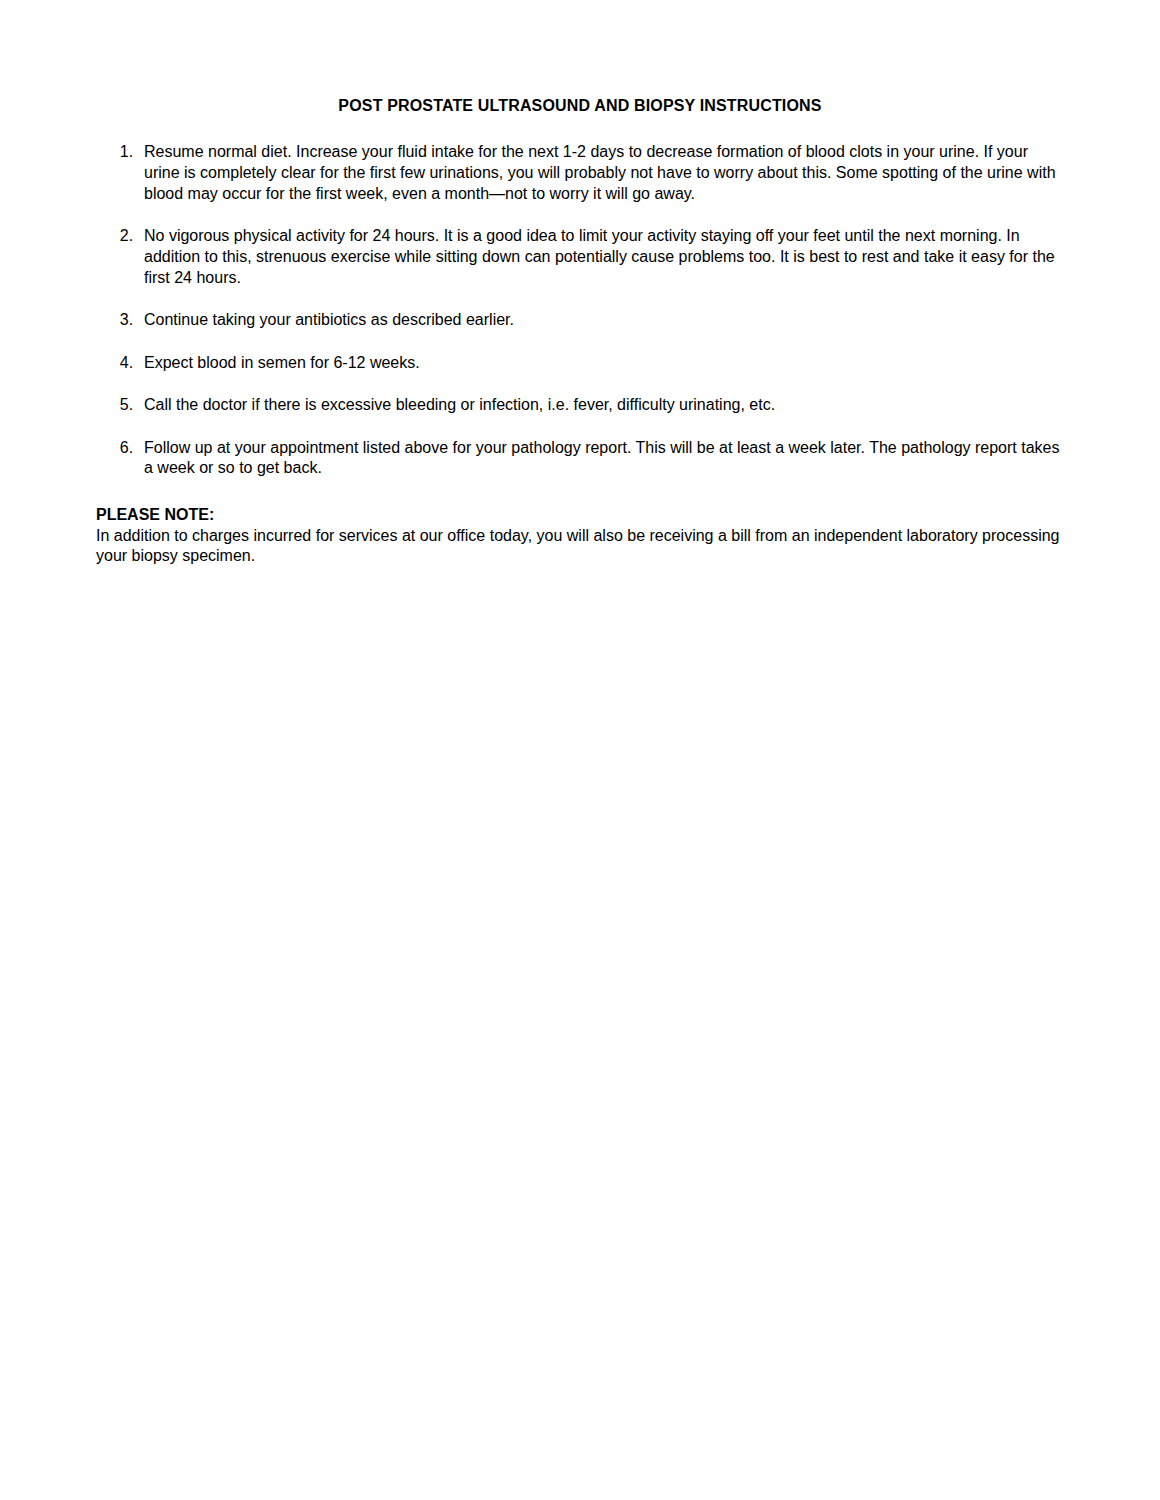POST PROSTATE ULTRASOUND AND BIOPSY INSTRUCTIONS
Resume normal diet. Increase your fluid intake for the next 1-2 days to decrease formation of blood clots in your urine. If your urine is completely clear for the first few urinations, you will probably not have to worry about this. Some spotting of the urine with blood may occur for the first week, even a month—not to worry it will go away.
No vigorous physical activity for 24 hours. It is a good idea to limit your activity staying off your feet until the next morning. In addition to this, strenuous exercise while sitting down can potentially cause problems too. It is best to rest and take it easy for the first 24 hours.
Continue taking your antibiotics as described earlier.
Expect blood in semen for 6-12 weeks.
Call the doctor if there is excessive bleeding or infection, i.e. fever, difficulty urinating, etc.
Follow up at your appointment listed above for your pathology report. This will be at least a week later. The pathology report takes a week or so to get back.
PLEASE NOTE:
In addition to charges incurred for services at our office today, you will also be receiving a bill from an independent laboratory processing your biopsy specimen.